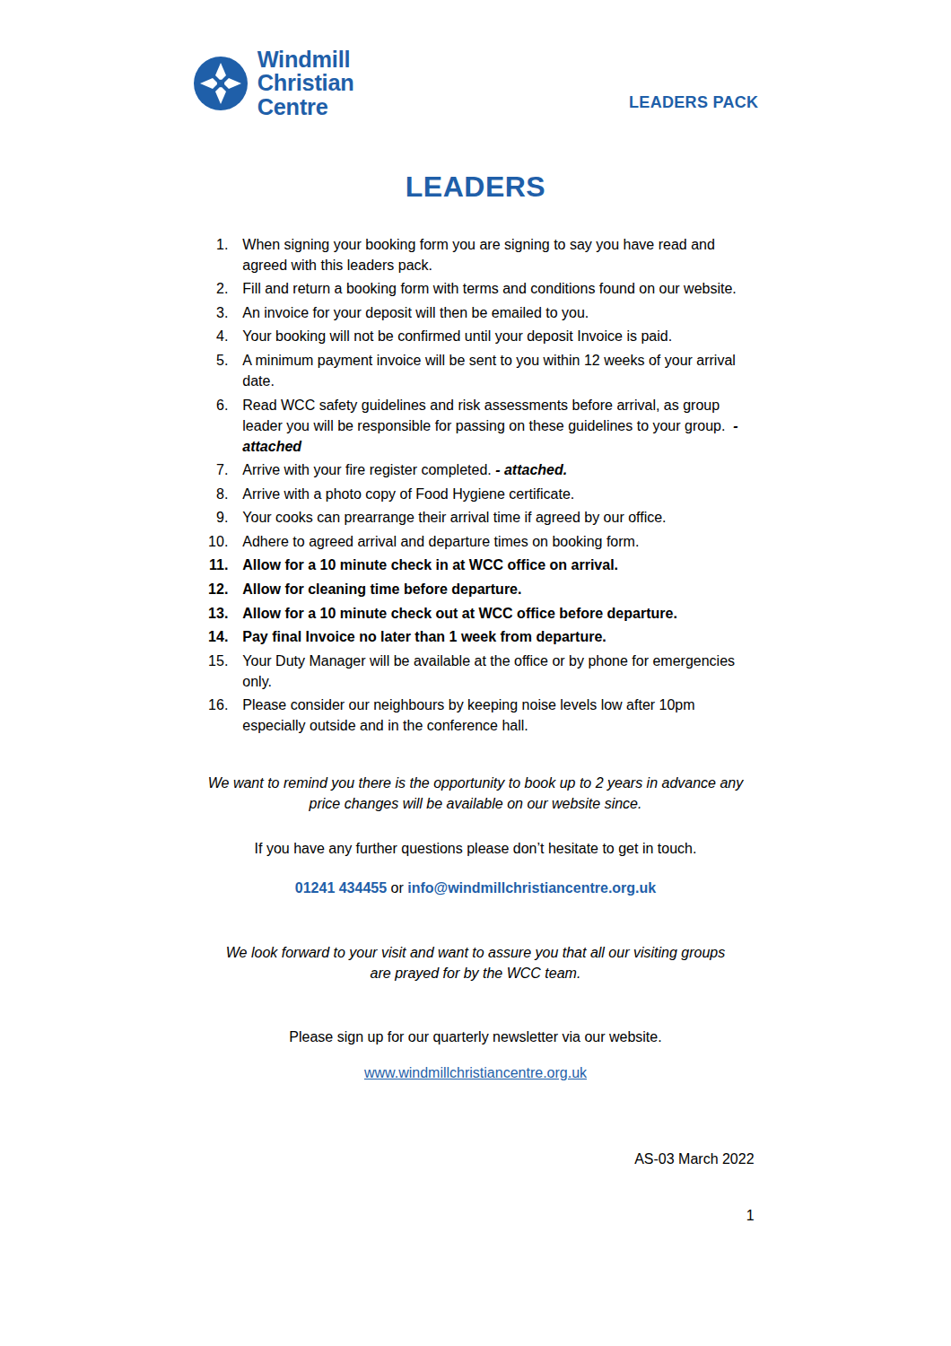Windmill
Christian
Centre
LEADERS PACK
LEADERS
When signing your booking form you are signing to say you have read and agreed with this leaders pack.
Fill and return a booking form with terms and conditions found on our website.
An invoice for your deposit will then be emailed to you.
Your booking will not be confirmed until your deposit Invoice is paid.
A minimum payment invoice will be sent to you within 12 weeks of your arrival date.
Read WCC safety guidelines and risk assessments before arrival, as group leader you will be responsible for passing on these guidelines to your group. - attached
Arrive with your fire register completed. - attached.
Arrive with a photo copy of Food Hygiene certificate.
Your cooks can prearrange their arrival time if agreed by our office.
Adhere to agreed arrival and departure times on booking form.
Allow for a 10 minute check in at WCC office on arrival.
Allow for cleaning time before departure.
Allow for a 10 minute check out at WCC office before departure.
Pay final Invoice no later than 1 week from departure.
Your Duty Manager will be available at the office or by phone for emergencies only.
Please consider our neighbours by keeping noise levels low after 10pm especially outside and in the conference hall.
We want to remind you there is the opportunity to book up to 2 years in advance any price changes will be available on our website since.
If you have any further questions please don’t hesitate to get in touch.
01241 434455 or info@windmillchristiancentre.org.uk
We look forward to your visit and want to assure you that all our visiting groups are prayed for by the WCC team.
Please sign up for our quarterly newsletter via our website.
www.windmillchristiancentre.org.uk
AS-03 March 2022
1